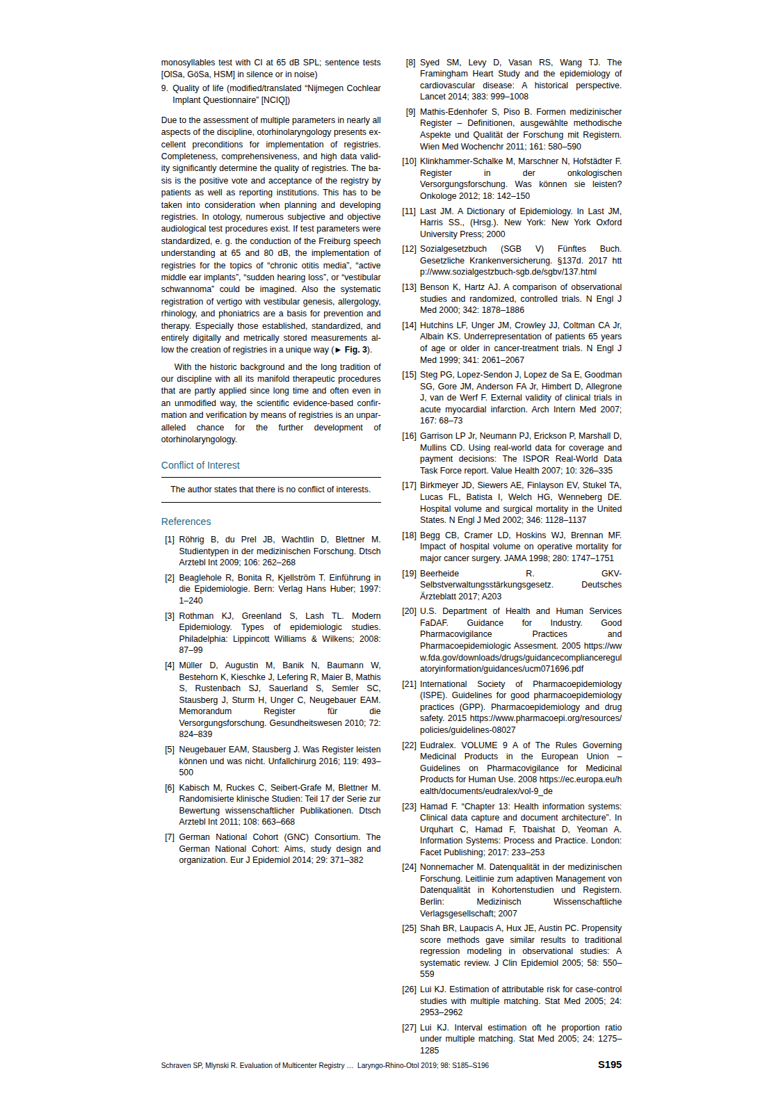monosyllables test with CI at 65 dB SPL; sentence tests [OlSa, GöSa, HSM] in silence or in noise)
9. Quality of life (modified/translated “Nijmegen Cochlear Implant Questionnaire” [NCIQ])
Due to the assessment of multiple parameters in nearly all aspects of the discipline, otorhinolaryngology presents excellent preconditions for implementation of registries. Completeness, comprehensiveness, and high data validity significantly determine the quality of registries. The basis is the positive vote and acceptance of the registry by patients as well as reporting institutions. This has to be taken into consideration when planning and developing registries. In otology, numerous subjective and objective audiological test procedures exist. If test parameters were standardized, e. g. the conduction of the Freiburg speech understanding at 65 and 80 dB, the implementation of registries for the topics of “chronic otitis media”, “active middle ear implants”, “sudden hearing loss”, or “vestibular schwannoma” could be imagined. Also the systematic registration of vertigo with vestibular genesis, allergology, rhinology, and phoniatrics are a basis for prevention and therapy. Especially those established, standardized, and entirely digitally and metrically stored measurements allow the creation of registries in a unique way (► Fig. 3).
With the historic background and the long tradition of our discipline with all its manifold therapeutic procedures that are partly applied since long time and often even in an unmodified way, the scientific evidence-based confirmation and verification by means of registries is an unparalleled chance for the further development of otorhinolaryngology.
Conflict of Interest
The author states that there is no conflict of interests.
References
Röhrig B, du Prel JB, Wachtlin D, Blettner M. Studientypen in der medizinischen Forschung. Dtsch Arztebl Int 2009; 106: 262–268
Beaglehole R, Bonita R, Kjellström T. Einführung in die Epidemiologie. Bern: Verlag Hans Huber; 1997: 1–240
Rothman KJ, Greenland S, Lash TL. Modern Epidemiology. Types of epidemiologic studies. Philadelphia: Lippincott Williams & Wilkens; 2008: 87–99
Müller D, Augustin M, Banik N, Baumann W, Bestehorn K, Kieschke J, Lefering R, Maier B, Mathis S, Rustenbach SJ, Sauerland S, Semler SC, Stausberg J, Sturm H, Unger C, Neugebauer EAM. Memorandum Register für die Versorgungsforschung. Gesundheitswesen 2010; 72: 824–839
Neugebauer EAM, Stausberg J. Was Register leisten können und was nicht. Unfallchirurg 2016; 119: 493–500
Kabisch M, Ruckes C, Seibert-Grafe M, Blettner M. Randomisierte klinische Studien: Teil 17 der Serie zur Bewertung wissenschaftlicher Publikationen. Dtsch Arztebl Int 2011; 108: 663–668
German National Cohort (GNC) Consortium. The German National Cohort: Aims, study design and organization. Eur J Epidemiol 2014; 29: 371–382
Syed SM, Levy D, Vasan RS, Wang TJ. The Framingham Heart Study and the epidemiology of cardiovascular disease: A historical perspective. Lancet 2014; 383: 999–1008
Mathis-Edenhofer S, Piso B. Formen medizinischer Register – Definitionen, ausgewählte methodische Aspekte und Qualität der Forschung mit Registern. Wien Med Wochenchr 2011; 161: 580–590
Klinkhammer-Schalke M, Marschner N, Hofstädter F. Register in der onkologischen Versorgungsforschung. Was können sie leisten? Onkologe 2012; 18: 142–150
Last JM. A Dictionary of Epidemiology. In Last JM, Harris SS., (Hrsg.). New York: New York Oxford University Press; 2000
Sozialgesetzbuch (SGB V) Fünftes Buch. Gesetzliche Krankenversicherung. §137d. 2017 http://www.sozialgestzbuch-sgb.de/sgbv/137.html
Benson K, Hartz AJ. A comparison of observational studies and randomized, controlled trials. N Engl J Med 2000; 342: 1878–1886
Hutchins LF, Unger JM, Crowley JJ, Coltman CA Jr, Albain KS. Underrepresentation of patients 65 years of age or older in cancer-treatment trials. N Engl J Med 1999; 341: 2061–2067
Steg PG, Lopez-Sendon J, Lopez de Sa E, Goodman SG, Gore JM, Anderson FA Jr, Himbert D, Allegrone J, van de Werf F. External validity of clinical trials in acute myocardial infarction. Arch Intern Med 2007; 167: 68–73
Garrison LP Jr, Neumann PJ, Erickson P, Marshall D, Mullins CD. Using real-world data for coverage and payment decisions: The ISPOR Real-World Data Task Force report. Value Health 2007; 10: 326–335
Birkmeyer JD, Siewers AE, Finlayson EV, Stukel TA, Lucas FL, Batista I, Welch HG, Wenneberg DE. Hospital volume and surgical mortality in the United States. N Engl J Med 2002; 346: 1128–1137
Begg CB, Cramer LD, Hoskins WJ, Brennan MF. Impact of hospital volume on operative mortality for major cancer surgery. JAMA 1998; 280: 1747–1751
Beerheide R. GKV-Selbstverwaltungsstärkungsgesetz. Deutsches Ärzteblatt 2017; A203
U.S. Department of Health and Human Services FaDAF. Guidance for Industry. Good Pharmacovigilance Practices and Pharmacoepidemiologic Assesment. 2005 https://www.fda.gov/downloads/drugs/guidancecomplianceregulatoryinformation/guidances/ucm071696.pdf
International Society of Pharmacoepidemiology (ISPE). Guidelines for good pharmacoepidemiology practices (GPP). Pharmacoepidemiology and drug safety. 2015 https://www.pharmacoepi.org/resources/policies/guidelines-08027
Eudralex. VOLUME 9 A of The Rules Governing Medicinal Products in the European Union – Guidelines on Pharmacovigilance for Medicinal Products for Human Use. 2008 https://ec.europa.eu/health/documents/eudralex/vol-9_de
Hamad F. “Chapter 13: Health information systems: Clinical data capture and document architecture”. In Urquhart C, Hamad F, Tbaishat D, Yeoman A. Information Systems: Process and Practice. London: Facet Publishing; 2017: 233–253
Nonnemacher M. Datenqualität in der medizinischen Forschung. Leitlinie zum adaptiven Management von Datenqualität in Kohortenstudien und Registern. Berlin: Medizinisch Wissenschaftliche Verlagsgesellschaft; 2007
Shah BR, Laupacis A, Hux JE, Austin PC. Propensity score methods gave similar results to traditional regression modeling in observational studies: A systematic review. J Clin Epidemiol 2005; 58: 550–559
Lui KJ. Estimation of attributable risk for case-control studies with multiple matching. Stat Med 2005; 24: 2953–2962
Lui KJ. Interval estimation oft he proportion ratio under multiple matching. Stat Med 2005; 24: 1275–1285
Schraven SP, Mlynski R. Evaluation of Multicenter Registry … Laryngo-Rhino-Otol 2019; 98: S185–S196 S195